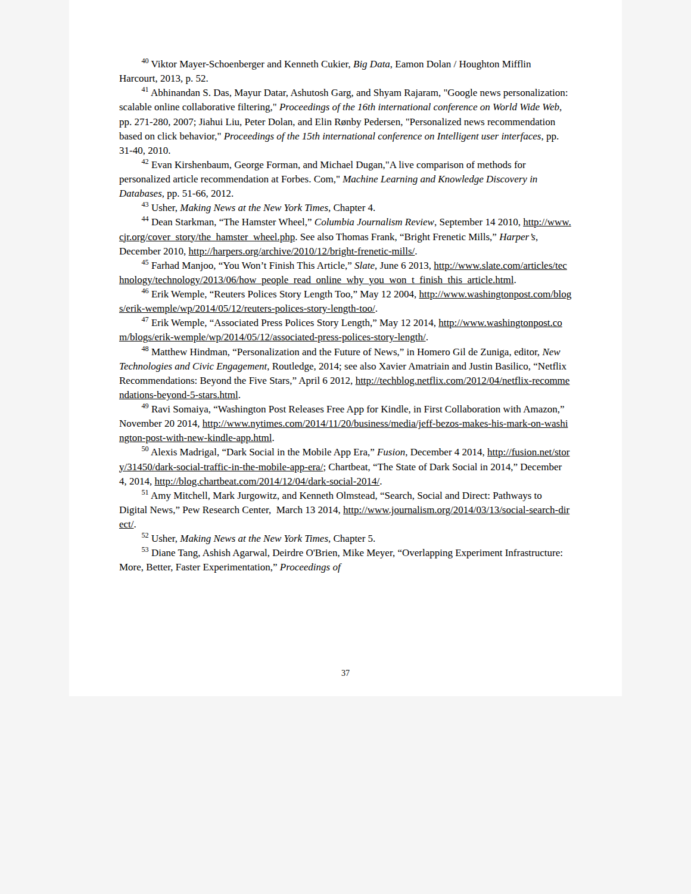40 Viktor Mayer-Schoenberger and Kenneth Cukier, Big Data, Eamon Dolan / Houghton Mifflin Harcourt, 2013, p. 52.
41 Abhinandan S. Das, Mayur Datar, Ashutosh Garg, and Shyam Rajaram, "Google news personalization: scalable online collaborative filtering," Proceedings of the 16th international conference on World Wide Web, pp. 271-280, 2007; Jiahui Liu, Peter Dolan, and Elin Rønby Pedersen, "Personalized news recommendation based on click behavior," Proceedings of the 15th international conference on Intelligent user interfaces, pp. 31-40, 2010.
42 Evan Kirshenbaum, George Forman, and Michael Dugan,"A live comparison of methods for personalized article recommendation at Forbes. Com," Machine Learning and Knowledge Discovery in Databases, pp. 51-66, 2012.
43 Usher, Making News at the New York Times, Chapter 4.
44 Dean Starkman, “The Hamster Wheel,” Columbia Journalism Review, September 14 2010, http://www.cjr.org/cover_story/the_hamster_wheel.php. See also Thomas Frank, “Bright Frenetic Mills,” Harper’s, December 2010, http://harpers.org/archive/2010/12/bright-frenetic-mills/.
45 Farhad Manjoo, “You Won’t Finish This Article,” Slate, June 6 2013, http://www.slate.com/articles/technology/technology/2013/06/how_people_read_online_why_you_won_t_finish_this_article.html.
46 Erik Wemple, “Reuters Polices Story Length Too,” May 12 2004, http://www.washingtonpost.com/blogs/erik-wemple/wp/2014/05/12/reuters-polices-story-length-too/.
47 Erik Wemple, “Associated Press Polices Story Length,” May 12 2014, http://www.washingtonpost.com/blogs/erik-wemple/wp/2014/05/12/associated-press-polices-story-length/.
48 Matthew Hindman, “Personalization and the Future of News,” in Homero Gil de Zuniga, editor, New Technologies and Civic Engagement, Routledge, 2014; see also Xavier Amatriain and Justin Basilico, “Netflix Recommendations: Beyond the Five Stars,” April 6 2012, http://techblog.netflix.com/2012/04/netflix-recommendations-beyond-5-stars.html.
49 Ravi Somaiya, “Washington Post Releases Free App for Kindle, in First Collaboration with Amazon,” November 20 2014, http://www.nytimes.com/2014/11/20/business/media/jeff-bezos-makes-his-mark-on-washington-post-with-new-kindle-app.html.
50 Alexis Madrigal, “Dark Social in the Mobile App Era,” Fusion, December 4 2014, http://fusion.net/story/31450/dark-social-traffic-in-the-mobile-app-era/; Chartbeat, “The State of Dark Social in 2014,” December 4, 2014, http://blog.chartbeat.com/2014/12/04/dark-social-2014/.
51 Amy Mitchell, Mark Jurgowitz, and Kenneth Olmstead, “Search, Social and Direct: Pathways to Digital News,” Pew Research Center, March 13 2014, http://www.journalism.org/2014/03/13/social-search-direct/.
52 Usher, Making News at the New York Times, Chapter 5.
53 Diane Tang, Ashish Agarwal, Deirdre O'Brien, Mike Meyer, “Overlapping Experiment Infrastructure: More, Better, Faster Experimentation,” Proceedings of
37